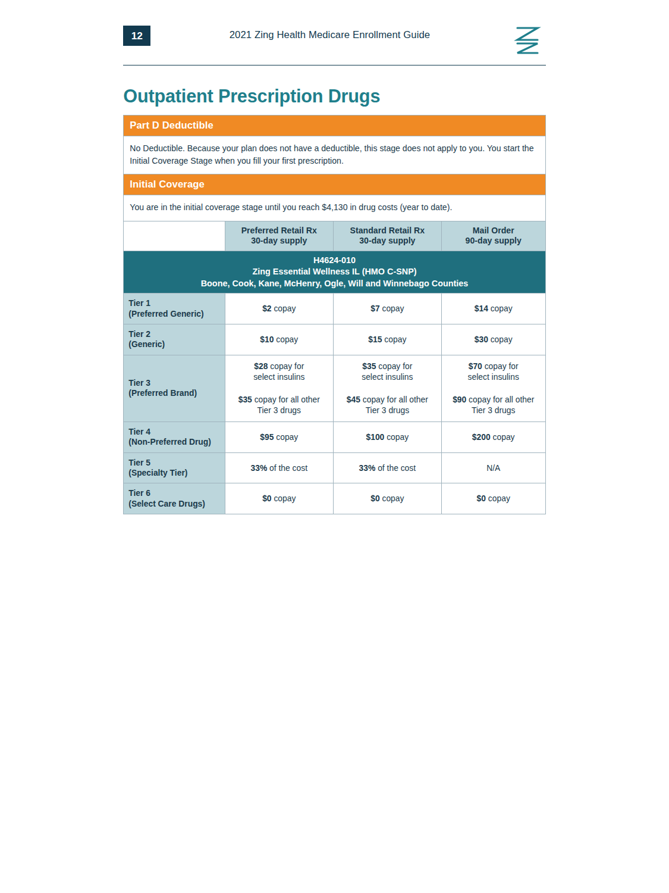12
2021 Zing Health Medicare Enrollment Guide
Outpatient Prescription Drugs
| Part D Deductible |
| No Deductible. Because your plan does not have a deductible, this stage does not apply to you. You start the Initial Coverage Stage when you fill your first prescription. |
| Initial Coverage |
| You are in the initial coverage stage until you reach $4,130 in drug costs (year to date). |
| | Preferred Retail Rx 30-day supply | Standard Retail Rx 30-day supply | Mail Order 90-day supply |
| H4624-010 Zing Essential Wellness IL (HMO C-SNP) Boone, Cook, Kane, McHenry, Ogle, Will and Winnebago Counties |
| Tier 1 (Preferred Generic) | $2 copay | $7 copay | $14 copay |
| Tier 2 (Generic) | $10 copay | $15 copay | $30 copay |
| Tier 3 (Preferred Brand) | $28 copay for select insulins $35 copay for all other Tier 3 drugs | $35 copay for select insulins $45 copay for all other Tier 3 drugs | $70 copay for select insulins $90 copay for all other Tier 3 drugs |
| Tier 4 (Non-Preferred Drug) | $95 copay | $100 copay | $200 copay |
| Tier 5 (Specialty Tier) | 33% of the cost | 33% of the cost | N/A |
| Tier 6 (Select Care Drugs) | $0 copay | $0 copay | $0 copay |